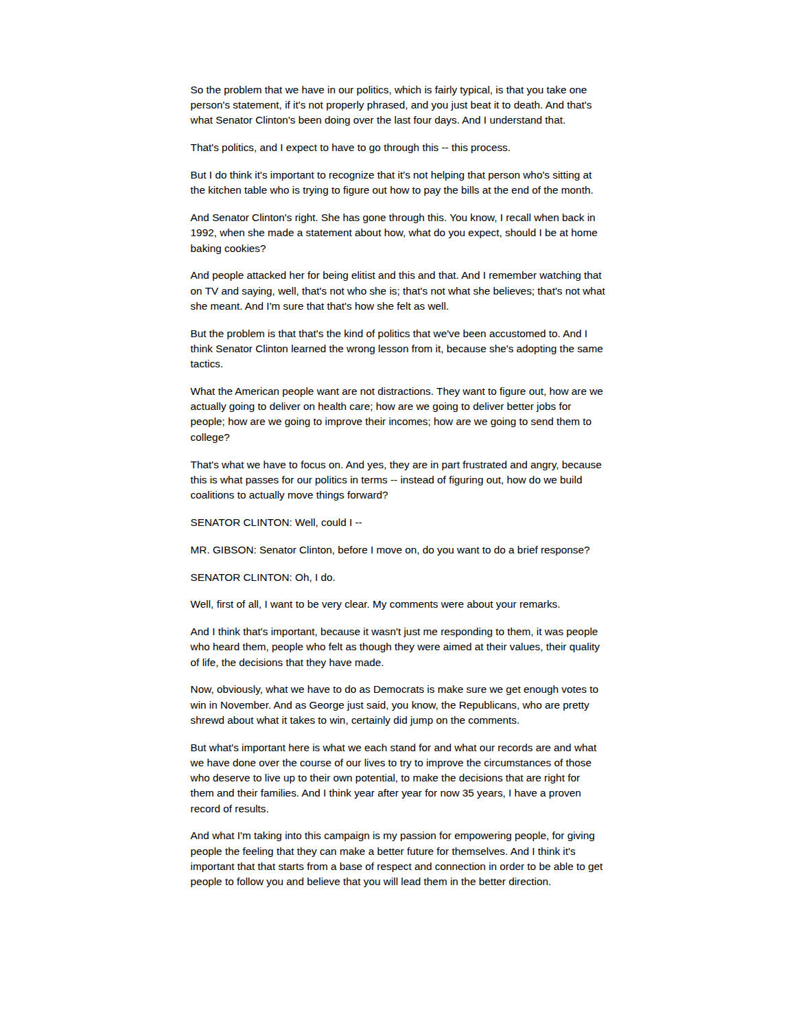So the problem that we have in our politics, which is fairly typical, is that you take one person's statement, if it's not properly phrased, and you just beat it to death. And that's what Senator Clinton's been doing over the last four days. And I understand that.
That's politics, and I expect to have to go through this -- this process.
But I do think it's important to recognize that it's not helping that person who's sitting at the kitchen table who is trying to figure out how to pay the bills at the end of the month.
And Senator Clinton's right. She has gone through this. You know, I recall when back in 1992, when she made a statement about how, what do you expect, should I be at home baking cookies?
And people attacked her for being elitist and this and that. And I remember watching that on TV and saying, well, that's not who she is; that's not what she believes; that's not what she meant. And I'm sure that that's how she felt as well.
But the problem is that that's the kind of politics that we've been accustomed to. And I think Senator Clinton learned the wrong lesson from it, because she's adopting the same tactics.
What the American people want are not distractions. They want to figure out, how are we actually going to deliver on health care; how are we going to deliver better jobs for people; how are we going to improve their incomes; how are we going to send them to college?
That's what we have to focus on. And yes, they are in part frustrated and angry, because this is what passes for our politics in terms -- instead of figuring out, how do we build coalitions to actually move things forward?
SENATOR CLINTON: Well, could I --
MR. GIBSON: Senator Clinton, before I move on, do you want to do a brief response?
SENATOR CLINTON: Oh, I do.
Well, first of all, I want to be very clear. My comments were about your remarks.
And I think that's important, because it wasn't just me responding to them, it was people who heard them, people who felt as though they were aimed at their values, their quality of life, the decisions that they have made.
Now, obviously, what we have to do as Democrats is make sure we get enough votes to win in November. And as George just said, you know, the Republicans, who are pretty shrewd about what it takes to win, certainly did jump on the comments.
But what's important here is what we each stand for and what our records are and what we have done over the course of our lives to try to improve the circumstances of those who deserve to live up to their own potential, to make the decisions that are right for them and their families. And I think year after year for now 35 years, I have a proven record of results.
And what I'm taking into this campaign is my passion for empowering people, for giving people the feeling that they can make a better future for themselves. And I think it's important that that starts from a base of respect and connection in order to be able to get people to follow you and believe that you will lead them in the better direction.